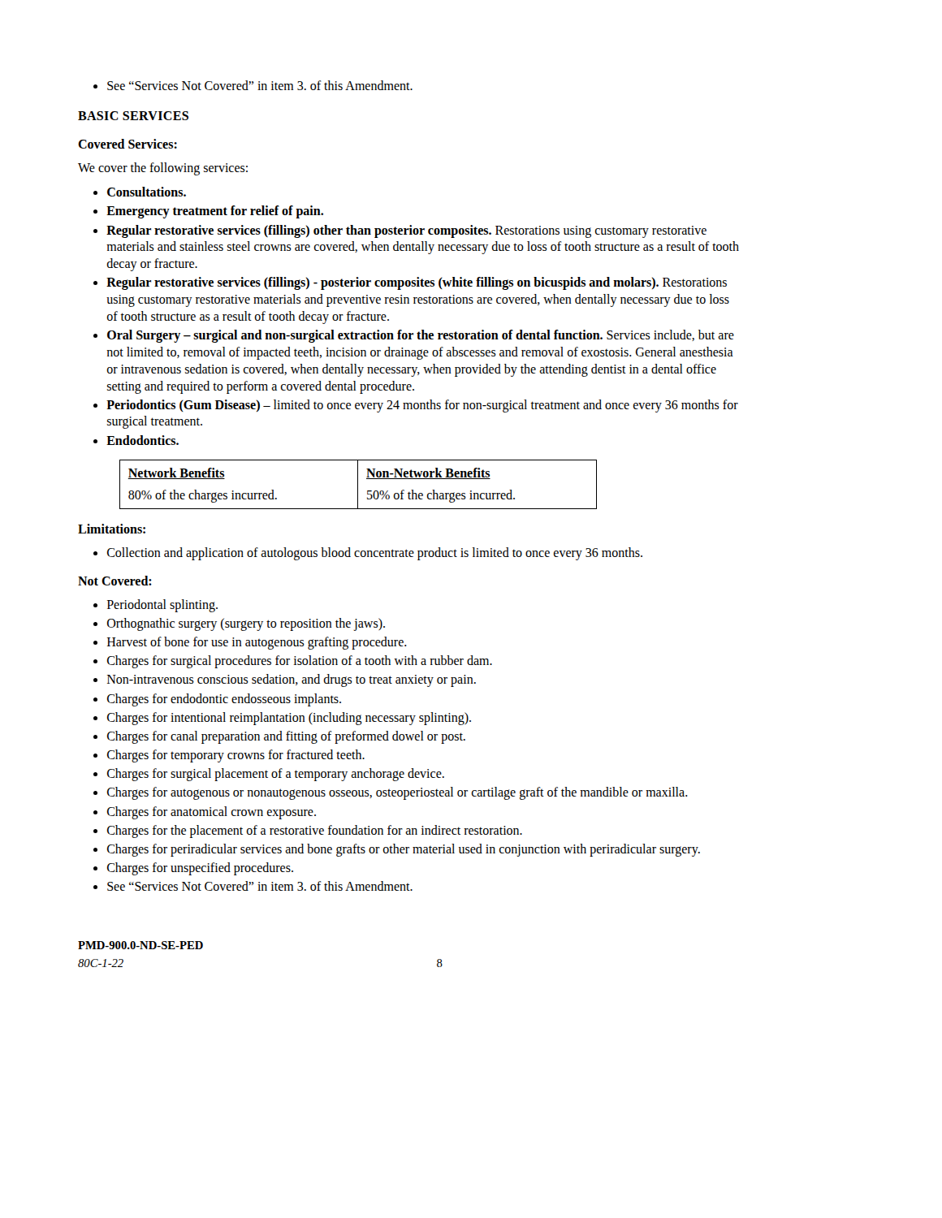See “Services Not Covered” in item 3. of this Amendment.
BASIC SERVICES
Covered Services:
We cover the following services:
Consultations.
Emergency treatment for relief of pain.
Regular restorative services (fillings) other than posterior composites. Restorations using customary restorative materials and stainless steel crowns are covered, when dentally necessary due to loss of tooth structure as a result of tooth decay or fracture.
Regular restorative services (fillings) - posterior composites (white fillings on bicuspids and molars). Restorations using customary restorative materials and preventive resin restorations are covered, when dentally necessary due to loss of tooth structure as a result of tooth decay or fracture.
Oral Surgery – surgical and non-surgical extraction for the restoration of dental function. Services include, but are not limited to, removal of impacted teeth, incision or drainage of abscesses and removal of exostosis. General anesthesia or intravenous sedation is covered, when dentally necessary, when provided by the attending dentist in a dental office setting and required to perform a covered dental procedure.
Periodontics (Gum Disease) – limited to once every 24 months for non-surgical treatment and once every 36 months for surgical treatment.
Endodontics.
| Network Benefits | Non-Network Benefits |
| 80% of the charges incurred. | 50% of the charges incurred. |
Limitations:
Collection and application of autologous blood concentrate product is limited to once every 36 months.
Not Covered:
Periodontal splinting.
Orthognathic surgery (surgery to reposition the jaws).
Harvest of bone for use in autogenous grafting procedure.
Charges for surgical procedures for isolation of a tooth with a rubber dam.
Non-intravenous conscious sedation, and drugs to treat anxiety or pain.
Charges for endodontic endosseous implants.
Charges for intentional reimplantation (including necessary splinting).
Charges for canal preparation and fitting of preformed dowel or post.
Charges for temporary crowns for fractured teeth.
Charges for surgical placement of a temporary anchorage device.
Charges for autogenous or nonautogenous osseous, osteoperiosteal or cartilage graft of the mandible or maxilla.
Charges for anatomical crown exposure.
Charges for the placement of a restorative foundation for an indirect restoration.
Charges for periradicular services and bone grafts or other material used in conjunction with periradicular surgery.
Charges for unspecified procedures.
See “Services Not Covered” in item 3. of this Amendment.
PMD-900.0-ND-SE-PED
80C-1-22 8